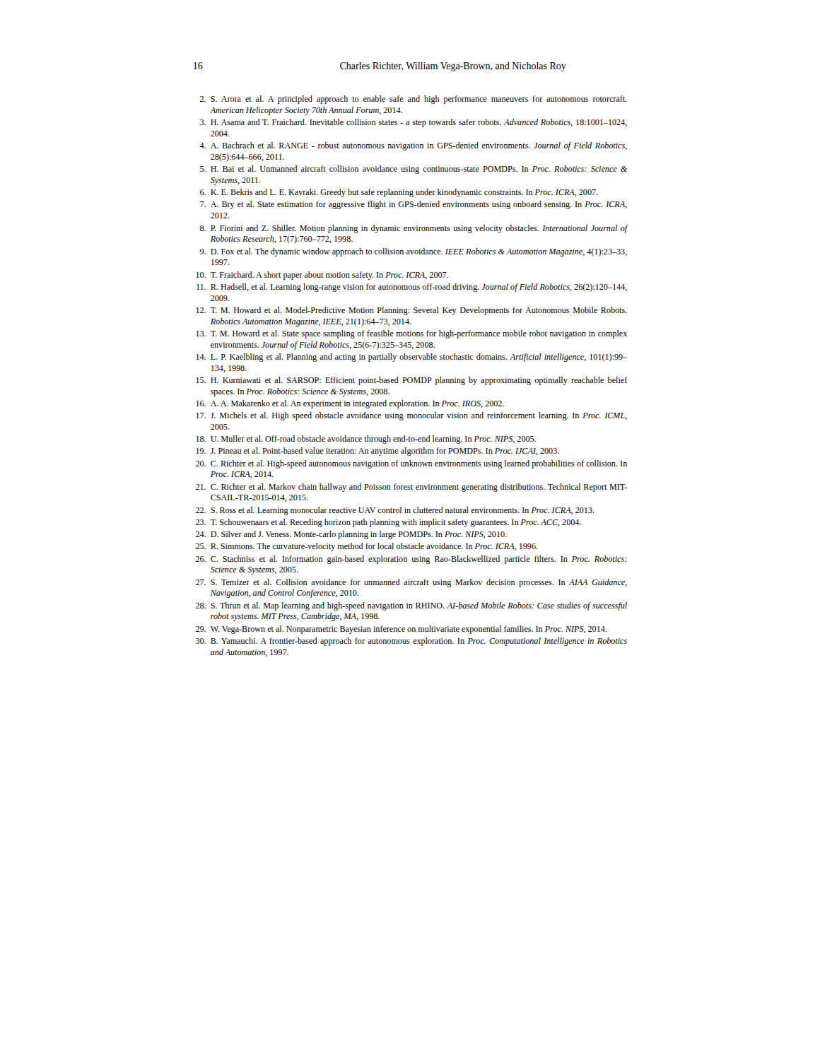16 Charles Richter, William Vega-Brown, and Nicholas Roy
2. S. Arora et al. A principled approach to enable safe and high performance maneuvers for autonomous rotorcraft. American Helicopter Society 70th Annual Forum, 2014.
3. H. Asama and T. Fraichard. Inevitable collision states - a step towards safer robots. Advanced Robotics, 18:1001–1024, 2004.
4. A. Bachrach et al. RANGE - robust autonomous navigation in GPS-denied environments. Journal of Field Robotics, 28(5):644–666, 2011.
5. H. Bai et al. Unmanned aircraft collision avoidance using continuous-state POMDPs. In Proc. Robotics: Science & Systems, 2011.
6. K. E. Bekris and L. E. Kavraki. Greedy but safe replanning under kinodynamic constraints. In Proc. ICRA, 2007.
7. A. Bry et al. State estimation for aggressive flight in GPS-denied environments using onboard sensing. In Proc. ICRA, 2012.
8. P. Fiorini and Z. Shiller. Motion planning in dynamic environments using velocity obstacles. International Journal of Robotics Research, 17(7):760–772, 1998.
9. D. Fox et al. The dynamic window approach to collision avoidance. IEEE Robotics & Automation Magazine, 4(1):23–33, 1997.
10. T. Fraichard. A short paper about motion safety. In Proc. ICRA, 2007.
11. R. Hadsell, et al. Learning long-range vision for autonomous off-road driving. Journal of Field Robotics, 26(2):120–144, 2009.
12. T. M. Howard et al. Model-Predictive Motion Planning: Several Key Developments for Autonomous Mobile Robots. Robotics Automation Magazine, IEEE, 21(1):64–73, 2014.
13. T. M. Howard et al. State space sampling of feasible motions for high-performance mobile robot navigation in complex environments. Journal of Field Robotics, 25(6-7):325–345, 2008.
14. L. P. Kaelbling et al. Planning and acting in partially observable stochastic domains. Artificial intelligence, 101(1):99–134, 1998.
15. H. Kurniawati et al. SARSOP: Efficient point-based POMDP planning by approximating optimally reachable belief spaces. In Proc. Robotics: Science & Systems, 2008.
16. A. A. Makarenko et al. An experiment in integrated exploration. In Proc. IROS, 2002.
17. J. Michels et al. High speed obstacle avoidance using monocular vision and reinforcement learning. In Proc. ICML, 2005.
18. U. Muller et al. Off-road obstacle avoidance through end-to-end learning. In Proc. NIPS, 2005.
19. J. Pineau et al. Point-based value iteration: An anytime algorithm for POMDPs. In Proc. IJCAI, 2003.
20. C. Richter et al. High-speed autonomous navigation of unknown environments using learned probabilities of collision. In Proc. ICRA, 2014.
21. C. Richter et al. Markov chain hallway and Poisson forest environment generating distributions. Technical Report MIT-CSAIL-TR-2015-014, 2015.
22. S. Ross et al. Learning monocular reactive UAV control in cluttered natural environments. In Proc. ICRA, 2013.
23. T. Schouwenaars et al. Receding horizon path planning with implicit safety guarantees. In Proc. ACC, 2004.
24. D. Silver and J. Veness. Monte-carlo planning in large POMDPs. In Proc. NIPS, 2010.
25. R. Simmons. The curvature-velocity method for local obstacle avoidance. In Proc. ICRA, 1996.
26. C. Stachniss et al. Information gain-based exploration using Rao-Blackwellized particle filters. In Proc. Robotics: Science & Systems, 2005.
27. S. Temizer et al. Collision avoidance for unmanned aircraft using Markov decision processes. In AIAA Guidance, Navigation, and Control Conference, 2010.
28. S. Thrun et al. Map learning and high-speed navigation in RHINO. AI-based Mobile Robots: Case studies of successful robot systems. MIT Press, Cambridge, MA, 1998.
29. W. Vega-Brown et al. Nonparametric Bayesian inference on multivariate exponential families. In Proc. NIPS, 2014.
30. B. Yamauchi. A frontier-based approach for autonomous exploration. In Proc. Computational Intelligence in Robotics and Automation, 1997.